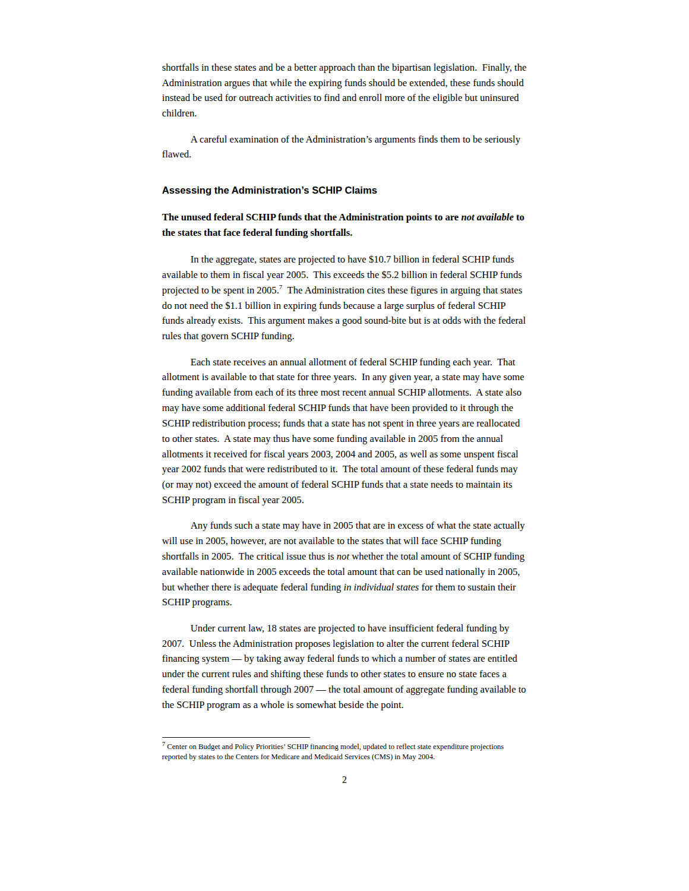shortfalls in these states and be a better approach than the bipartisan legislation. Finally, the Administration argues that while the expiring funds should be extended, these funds should instead be used for outreach activities to find and enroll more of the eligible but uninsured children.
A careful examination of the Administration’s arguments finds them to be seriously flawed.
Assessing the Administration’s SCHIP Claims
The unused federal SCHIP funds that the Administration points to are not available to the states that face federal funding shortfalls.
In the aggregate, states are projected to have $10.7 billion in federal SCHIP funds available to them in fiscal year 2005. This exceeds the $5.2 billion in federal SCHIP funds projected to be spent in 2005.7 The Administration cites these figures in arguing that states do not need the $1.1 billion in expiring funds because a large surplus of federal SCHIP funds already exists. This argument makes a good sound-bite but is at odds with the federal rules that govern SCHIP funding.
Each state receives an annual allotment of federal SCHIP funding each year. That allotment is available to that state for three years. In any given year, a state may have some funding available from each of its three most recent annual SCHIP allotments. A state also may have some additional federal SCHIP funds that have been provided to it through the SCHIP redistribution process; funds that a state has not spent in three years are reallocated to other states. A state may thus have some funding available in 2005 from the annual allotments it received for fiscal years 2003, 2004 and 2005, as well as some unspent fiscal year 2002 funds that were redistributed to it. The total amount of these federal funds may (or may not) exceed the amount of federal SCHIP funds that a state needs to maintain its SCHIP program in fiscal year 2005.
Any funds such a state may have in 2005 that are in excess of what the state actually will use in 2005, however, are not available to the states that will face SCHIP funding shortfalls in 2005. The critical issue thus is not whether the total amount of SCHIP funding available nationwide in 2005 exceeds the total amount that can be used nationally in 2005, but whether there is adequate federal funding in individual states for them to sustain their SCHIP programs.
Under current law, 18 states are projected to have insufficient federal funding by 2007. Unless the Administration proposes legislation to alter the current federal SCHIP financing system — by taking away federal funds to which a number of states are entitled under the current rules and shifting these funds to other states to ensure no state faces a federal funding shortfall through 2007 — the total amount of aggregate funding available to the SCHIP program as a whole is somewhat beside the point.
7 Center on Budget and Policy Priorities’ SCHIP financing model, updated to reflect state expenditure projections reported by states to the Centers for Medicare and Medicaid Services (CMS) in May 2004.
2